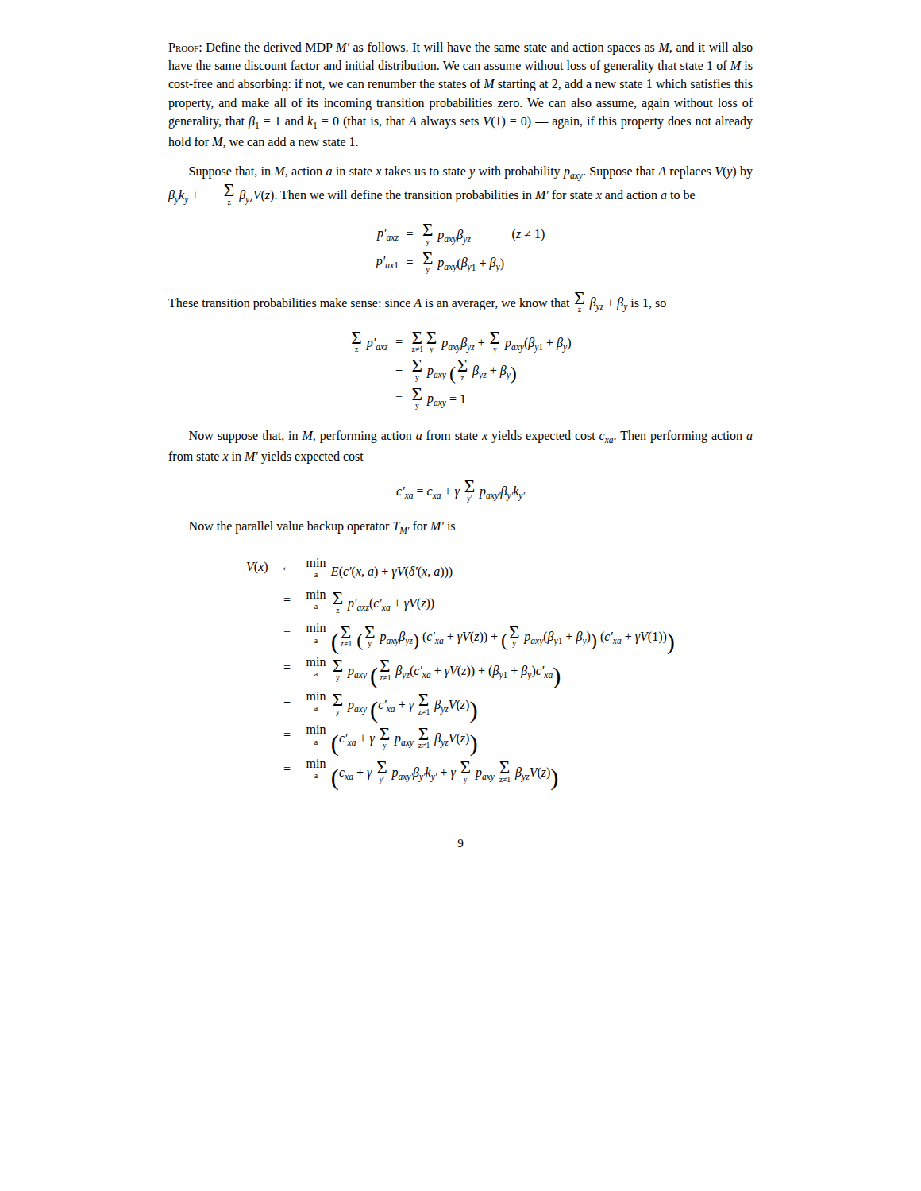Proof: Define the derived MDP M′ as follows. It will have the same state and action spaces as M, and it will also have the same discount factor and initial distribution. We can assume without loss of generality that state 1 of M is cost-free and absorbing: if not, we can renumber the states of M starting at 2, add a new state 1 which satisfies this property, and make all of its incoming transition probabilities zero. We can also assume, again without loss of generality, that β1 = 1 and k1 = 0 (that is, that A always sets V(1) = 0) — again, if this property does not already hold for M, we can add a new state 1.
Suppose that, in M, action a in state x takes us to state y with probability paxy. Suppose that A replaces V(y) by βyky + Σz βyzV(z). Then we will define the transition probabilities in M′ for state x and action a to be
| p′ axz | = | Σ y p axy β yz | ( z ≠ 1) |
| p′ ax 1 | = | Σ y p axy ( β y 1 + β y ) | |
These transition probabilities make sense: since A is an averager, we know that Σz βyz + βy is 1, so
| Σ z p′ axz | = | Σ z≠1 Σ y p axy β yz + Σ y p axy ( β y 1 + β y ) |
| | = | Σ y p axy ( Σ z β yz + β y ) |
| | = | Σ y p axy = 1 |
Now suppose that, in M, performing action a from state x yields expected cost cxa. Then performing action a from state x in M′ yields expected cost
c′xa = cxa + γ Σy′ paxy′βy′ky′
Now the parallel value backup operator TM′ for M′ is
| V ( x ) | ← | min a E ( c′ ( x , a ) + γV ( δ′ ( x , a ))) |
| | = | min a Σ z p′ axz ( c′ xa + γV ( z )) |
| | = | min a ( Σ z≠1 ( Σ y p axy β yz ) ( c′ xa + γV ( z )) + ( Σ y p axy ( β y 1 + β y ) ) ( c′ xa + γV (1)) ) |
| | = | min a Σ y p axy ( Σ z≠1 β yz ( c′ xa + γV ( z )) + ( β y 1 + β y ) c′ xa ) |
| | = | min a Σ y p axy ( c′ xa + γ Σ z≠1 β yz V ( z ) ) |
| | = | min a ( c′ xa + γ Σ y p axy Σ z≠1 β yz V ( z ) ) |
| | = | min a ( c xa + γ Σ y′ p axy′ β y′ k y′ + γ Σ y p axy Σ z≠1 β yz V ( z ) ) |
9